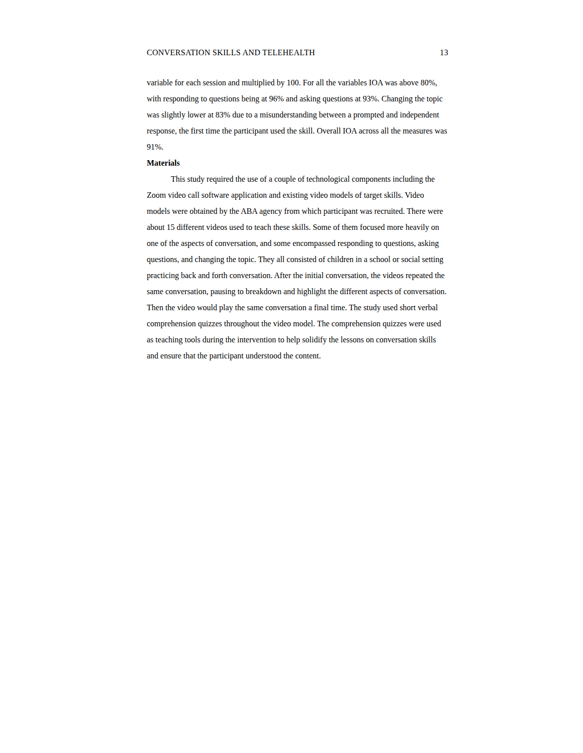Conversation Skills and Telehealth 13
variable for each session and multiplied by 100. For all the variables IOA was above 80%, with responding to questions being at 96% and asking questions at 93%. Changing the topic was slightly lower at 83% due to a misunderstanding between a prompted and independent response, the first time the participant used the skill. Overall IOA across all the measures was 91%.
Materials
This study required the use of a couple of technological components including the Zoom video call software application and existing video models of target skills. Video models were obtained by the ABA agency from which participant was recruited. There were about 15 different videos used to teach these skills. Some of them focused more heavily on one of the aspects of conversation, and some encompassed responding to questions, asking questions, and changing the topic. They all consisted of children in a school or social setting practicing back and forth conversation. After the initial conversation, the videos repeated the same conversation, pausing to breakdown and highlight the different aspects of conversation. Then the video would play the same conversation a final time. The study used short verbal comprehension quizzes throughout the video model. The comprehension quizzes were used as teaching tools during the intervention to help solidify the lessons on conversation skills and ensure that the participant understood the content.